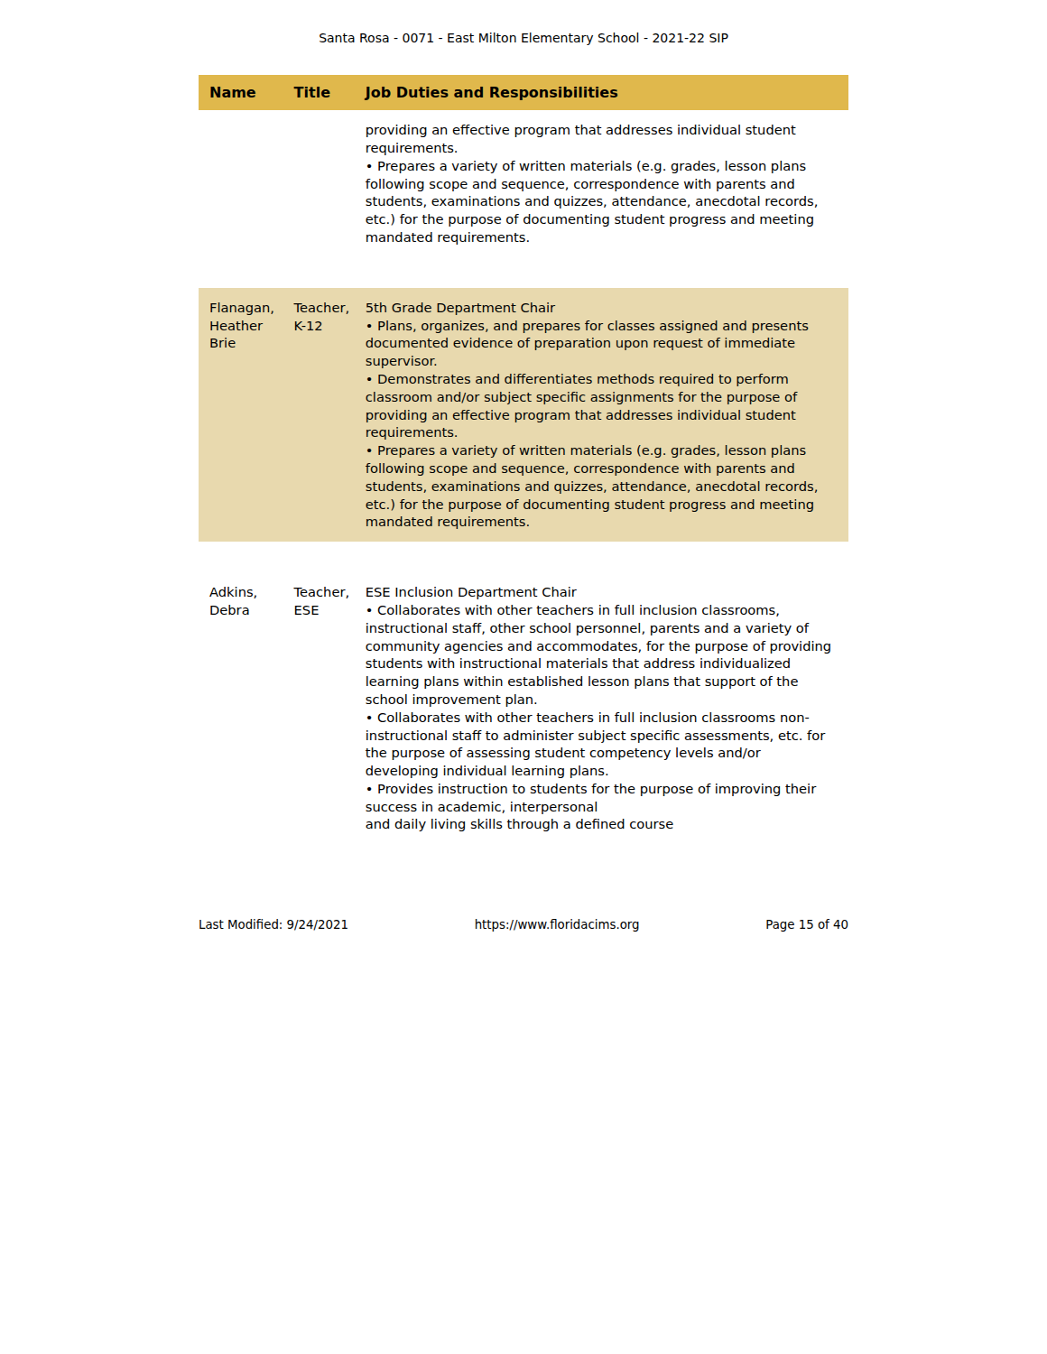Santa Rosa - 0071 - East Milton Elementary School - 2021-22 SIP
| Name | Title | Job Duties and Responsibilities |
| --- | --- | --- |
| | | providing an effective program that addresses individual student requirements. • Prepares a variety of written materials (e.g. grades, lesson plans following scope and sequence, correspondence with parents and students, examinations and quizzes, attendance, anecdotal records, etc.) for the purpose of documenting student progress and meeting mandated requirements. |
| Flanagan, Heather Brie | Teacher, K-12 | 5th Grade Department Chair • Plans, organizes, and prepares for classes assigned and presents documented evidence of preparation upon request of immediate supervisor. • Demonstrates and differentiates methods required to perform classroom and/or subject specific assignments for the purpose of providing an effective program that addresses individual student requirements. • Prepares a variety of written materials (e.g. grades, lesson plans following scope and sequence, correspondence with parents and students, examinations and quizzes, attendance, anecdotal records, etc.) for the purpose of documenting student progress and meeting mandated requirements. |
| Adkins, Debra | Teacher, ESE | ESE Inclusion Department Chair • Collaborates with other teachers in full inclusion classrooms, instructional staff, other school personnel, parents and a variety of community agencies and accommodates, for the purpose of providing students with instructional materials that address individualized learning plans within established lesson plans that support of the school improvement plan. • Collaborates with other teachers in full inclusion classrooms non-instructional staff to administer subject specific assessments, etc. for the purpose of assessing student competency levels and/or developing individual learning plans. • Provides instruction to students for the purpose of improving their success in academic, interpersonal and daily living skills through a defined course |
Last Modified: 9/24/2021
https://www.floridacims.org
Page 15 of 40